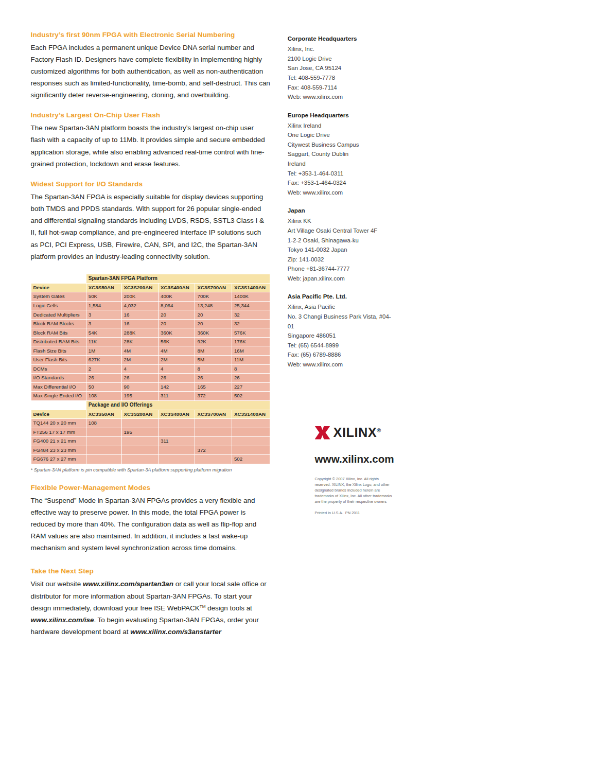Industry’s first 90nm FPGA with Electronic Serial Numbering
Each FPGA includes a permanent unique Device DNA serial number and Factory Flash ID. Designers have complete flexibility in implementing highly customized algorithms for both authentication, as well as non-authentication responses such as limited-functionality, time-bomb, and self-destruct. This can significantly deter reverse-engineering, cloning, and overbuilding.
Industry’s Largest On-Chip User Flash
The new Spartan-3AN platform boasts the industry’s largest on-chip user flash with a capacity of up to 11Mb. It provides simple and secure embedded application storage, while also enabling advanced real-time control with fine-grained protection, lockdown and erase features.
Widest Support for I/O Standards
The Spartan-3AN FPGA is especially suitable for display devices supporting both TMDS and PPDS standards. With support for 26 popular single-ended and differential signaling standards including LVDS, RSDS, SSTL3 Class I & II, full hot-swap compliance, and pre-engineered interface IP solutions such as PCI, PCI Express, USB, Firewire, CAN, SPI, and I2C, the Spartan-3AN platform provides an industry-leading connectivity solution.
| | Spartan-3AN FPGA Platform |
| Device | XC3S50AN | XC3S200AN | XC3S400AN | XC3S700AN | XC3S1400AN |
| System Gates | 50K | 200K | 400K | 700K | 1400K |
| Logic Cells | 1,584 | 4,032 | 8,064 | 13,248 | 25,344 |
| Dedicated Multipliers | 3 | 16 | 20 | 20 | 32 |
| Block RAM Blocks | 3 | 16 | 20 | 20 | 32 |
| Block RAM Bits | 54K | 288K | 360K | 360K | 576K |
| Distributed RAM Bits | 11K | 28K | 56K | 92K | 176K |
| Flash Size Bits | 1M | 4M | 4M | 8M | 16M |
| User Flash Bits | 627K | 2M | 2M | 5M | 11M |
| DCMs | 2 | 4 | 4 | 8 | 8 |
| I/O Standards | 26 | 26 | 26 | 26 | 26 |
| Max Differential I/O | 50 | 90 | 142 | 165 | 227 |
| Max Single Ended I/O | 108 | 195 | 311 | 372 | 502 |
| | Package and I/O Offerings |
| Device | XC3S50AN | XC3S200AN | XC3S400AN | XC3S700AN | XC3S1400AN |
| TQ144 20 x 20 mm | 108 | | | | |
| FT256 17 x 17 mm | | 195 | | | |
| FG400 21 x 21 mm | | | 311 | | |
| FG484 23 x 23 mm | | | | 372 | |
| FG676 27 x 27 mm | | | | | 502 |
* Spartan-3AN platform is pin compatible with Spartan-3A platform supporting platform migration
Flexible Power-Management Modes
The “Suspend” Mode in Spartan-3AN FPGAs provides a very flexible and effective way to preserve power. In this mode, the total FPGA power is reduced by more than 40%. The configuration data as well as flip-flop and RAM values are also maintained. In addition, it includes a fast wake-up mechanism and system level synchronization across time domains.
Take the Next Step
Visit our website www.xilinx.com/spartan3an or call your local sale office or distributor for more information about Spartan-3AN FPGAs. To start your design immediately, download your free ISE WebPACKTM design tools at www.xilinx.com/ise. To begin evaluating Spartan-3AN FPGAs, order your hardware development board at www.xilinx.com/s3anstarter
Corporate Headquarters
Xilinx, Inc. 2100 Logic Drive San Jose, CA 95124 Tel: 408-559-7778 Fax: 408-559-7114 Web: www.xilinx.com
Europe Headquarters
Xilinx Ireland One Logic Drive Citywest Business Campus Saggart, County Dublin Ireland Tel: +353-1-464-0311 Fax: +353-1-464-0324 Web: www.xilinx.com
Japan
Xilinx KK Art Village Osaki Central Tower 4F 1-2-2 Osaki, Shinagawa-ku Tokyo 141-0032 Japan Zip: 141-0032 Phone +81-36744-7777 Web: japan.xilinx.com
Asia Pacific Pte. Ltd.
Xilinx, Asia Pacific No. 3 Changi Business Park Vista, #04-01 Singapore 486051 Tel: (65) 6544-8999 Fax: (65) 6789-8886 Web: www.xilinx.com
XILINX®
www.xilinx.com
Copyright © 2007 Xilinx, Inc. All rights reserved. XILINX, the Xilinx Logo, and other designated brands included herein are trademarks of Xilinx, Inc. All other trademarks are the property of their respective owners
Printed in U.S.A. PN 2011